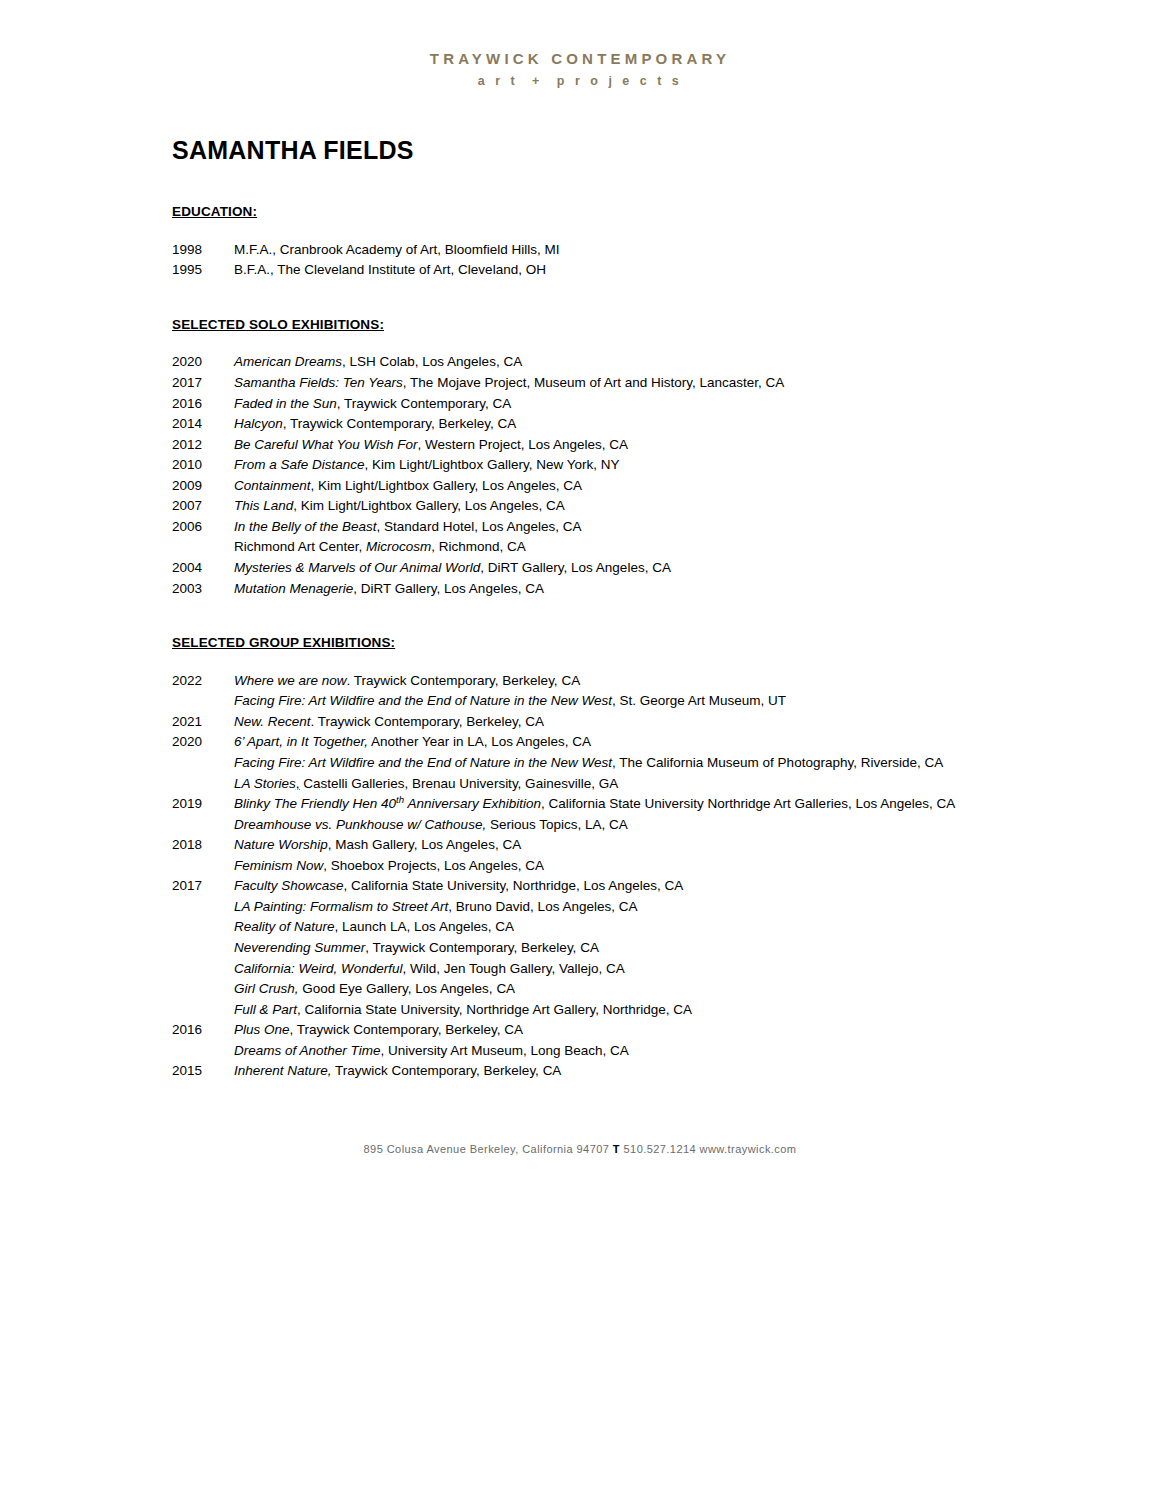Traywick Contemporary
a r t + p r o j e c t s
SAMANTHA FIELDS
EDUCATION:
| 1998 | M.F.A., Cranbrook Academy of Art, Bloomfield Hills, MI |
| 1995 | B.F.A., The Cleveland Institute of Art, Cleveland, OH |
SELECTED SOLO EXHIBITIONS:
| 2020 | American Dreams , LSH Colab, Los Angeles, CA |
| 2017 | Samantha Fields: Ten Years , The Mojave Project, Museum of Art and History, Lancaster, CA |
| 2016 | Faded in the Sun , Traywick Contemporary, CA |
| 2014 | Halcyon , Traywick Contemporary, Berkeley, CA |
| 2012 | Be Careful What You Wish For , Western Project, Los Angeles, CA |
| 2010 | From a Safe Distance , Kim Light/Lightbox Gallery, New York, NY |
| 2009 | Containment , Kim Light/Lightbox Gallery, Los Angeles, CA |
| 2007 | This Land , Kim Light/Lightbox Gallery, Los Angeles, CA |
| 2006 | In the Belly of the Beast , Standard Hotel, Los Angeles, CA |
| | Richmond Art Center, Microcosm , Richmond, CA |
| 2004 | Mysteries & Marvels of Our Animal World , DiRT Gallery, Los Angeles, CA |
| 2003 | Mutation Menagerie , DiRT Gallery, Los Angeles, CA |
SELECTED GROUP EXHIBITIONS:
| 2022 | Where we are now . Traywick Contemporary, Berkeley, CA |
| | Facing Fire: Art Wildfire and the End of Nature in the New West , St. George Art Museum, UT |
| 2021 | New. Recent . Traywick Contemporary, Berkeley, CA |
| 2020 | 6’ Apart, in It Together, Another Year in LA, Los Angeles, CA |
| | Facing Fire: Art Wildfire and the End of Nature in the New West , The California Museum of Photography, Riverside, CA |
| | LA Stories , Castelli Galleries, Brenau University, Gainesville, GA |
| 2019 | Blinky The Friendly Hen 40 th Anniversary Exhibition , California State University Northridge Art Galleries, Los Angeles, CA |
| | Dreamhouse vs. Punkhouse w/ Cathouse, Serious Topics, LA, CA |
| 2018 | Nature Worship , Mash Gallery, Los Angeles, CA |
| | Feminism Now , Shoebox Projects, Los Angeles, CA |
| 2017 | Faculty Showcase , California State University, Northridge, Los Angeles, CA |
| | LA Painting: Formalism to Street Art , Bruno David, Los Angeles, CA |
| | Reality of Nature , Launch LA, Los Angeles, CA |
| | Neverending Summer , Traywick Contemporary, Berkeley, CA |
| | California: Weird, Wonderful , Wild, Jen Tough Gallery, Vallejo, CA |
| | Girl Crush, Good Eye Gallery, Los Angeles, CA |
| | Full & Part , California State University, Northridge Art Gallery, Northridge, CA |
| 2016 | Plus One , Traywick Contemporary, Berkeley, CA |
| | Dreams of Another Time , University Art Museum, Long Beach, CA |
| 2015 | Inherent Nature, Traywick Contemporary, Berkeley, CA |
895 Colusa Avenue Berkeley, California 94707 T 510.527.1214 www.traywick.com